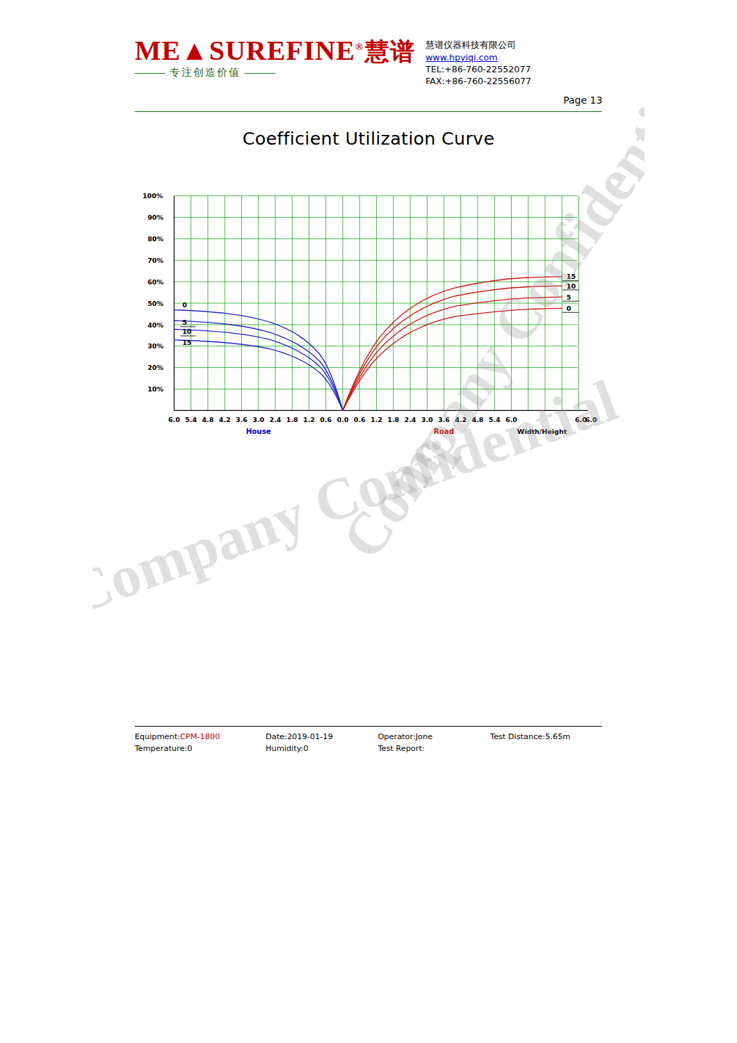ME▲SUREFINE®慧谱
——— 专注创造价值 ———
慧谱仪器科技有限公司
www.hpyiqi.com
TEL:+86-760-22552077
FAX:+86-760-22556077
Page 13
Coefficient Utilization Curve
100% 90% 80% 70% 60% 50% 40% 30% 20% 10% 6.0 5.4 4.8 4.2 3.6 3.0 2.4 1.8 1.2 0.6 0.0 6.0 5.4 4.8 4.2 3.6 3.0 2.4 1.8 1.2 0.6 0.0 6.0 5.4 4.8 4.2 3.6 3.0 2.4 1.8 1.2 0.6 0.0 0.6 1.2 1.8 2.4 3.0 3.6 4.2 4.8 5.4 6.0 6.0 5.4 4.8 4.2 3.6 3.0 2.4 1.8 1.2 0.6 0.0 6.0 5.4 4.8 4.2 3.6 3.0 2.4 1.8 1.2 0.6 0.0 0.6 1.2 1.8 2.4 3.0 3.6 4.2 4.8 5.4 6.0 House Road Width/Height 0 5 10 15 15 10 5 0 6.0 6.0
Company Confidential Company Confidential
| Equipment: CPM-1800 | Date:2019-01-19 | Operator:Jone | Test Distance:5.65m |
| Temperature:0 | Humidity:0 | Test Report: | |